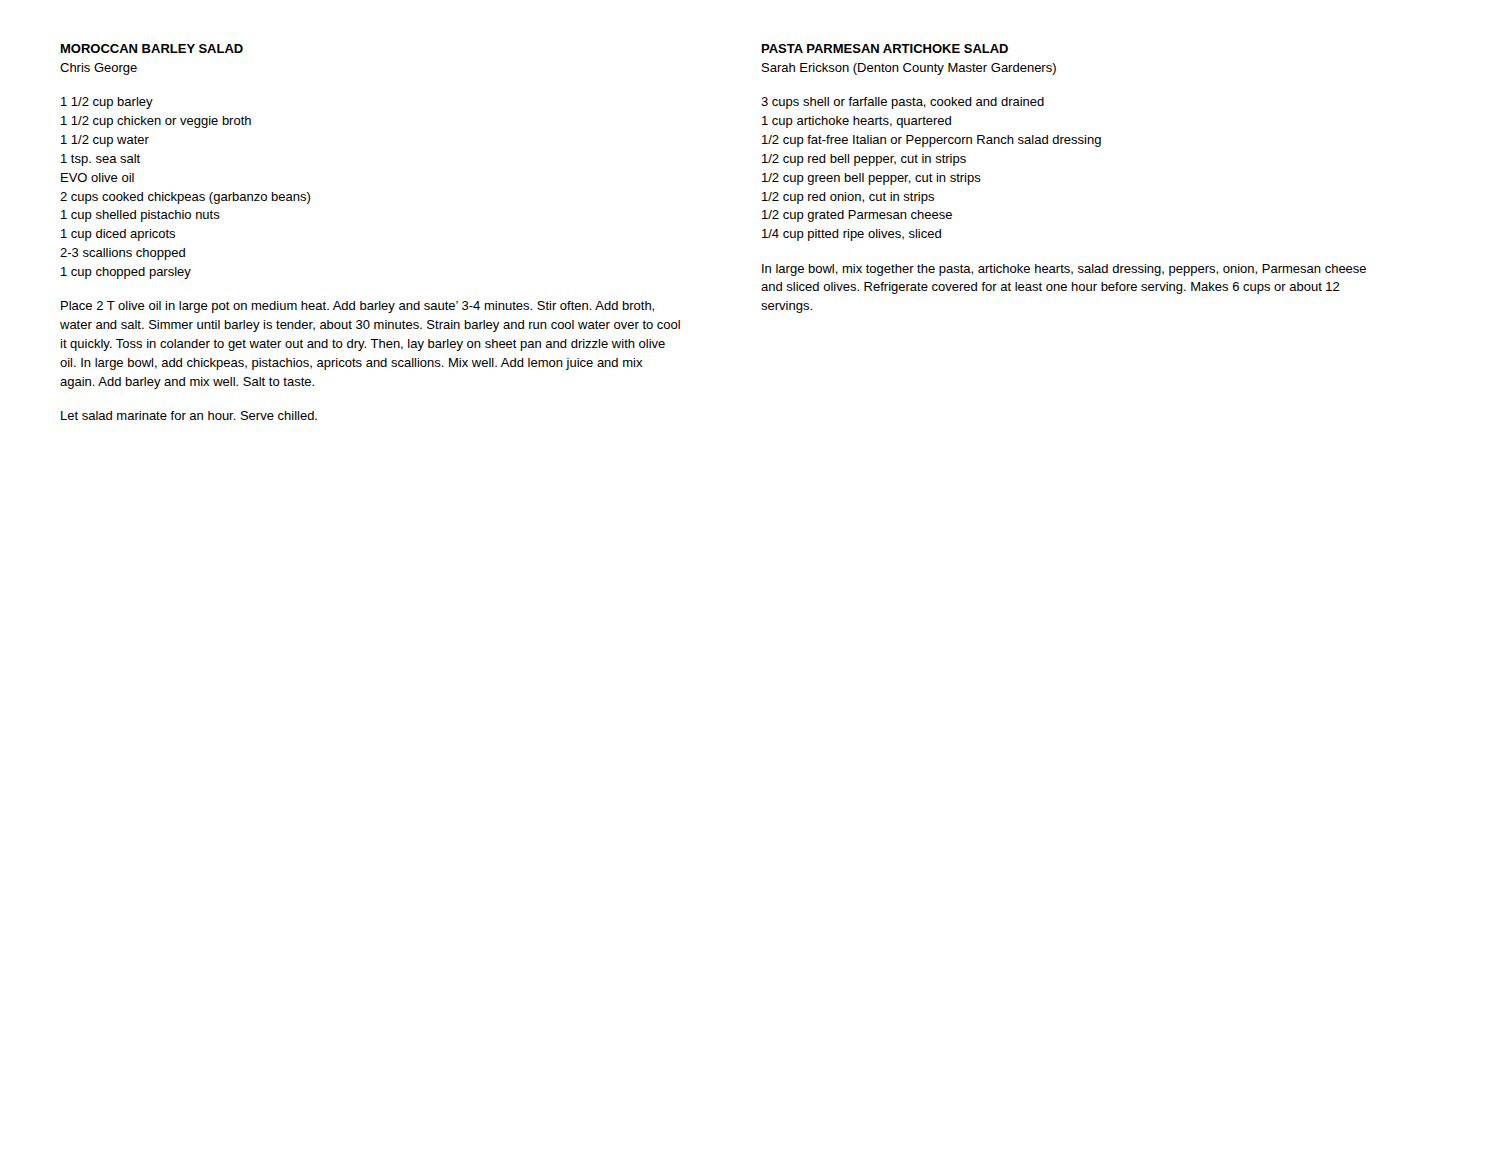Moroccan Barley Salad
Chris George
1 1/2 cup barley
1 1/2 cup chicken or veggie broth
1 1/2 cup water
1 tsp. sea salt
EVO olive oil
2 cups cooked chickpeas (garbanzo beans)
1 cup shelled pistachio nuts
1 cup diced apricots
2-3 scallions chopped
1 cup chopped parsley
Place 2 T olive oil in large pot on medium heat. Add barley and saute’ 3-4 minutes. Stir often. Add broth, water and salt. Simmer until barley is tender, about 30 minutes. Strain barley and run cool water over to cool it quickly. Toss in colander to get water out and to dry. Then, lay barley on sheet pan and drizzle with olive oil. In large bowl, add chickpeas, pistachios, apricots and scallions. Mix well. Add lemon juice and mix again. Add barley and mix well. Salt to taste.
Let salad marinate for an hour. Serve chilled.
Pasta Parmesan Artichoke Salad
Sarah Erickson (Denton County Master Gardeners)
3 cups shell or farfalle pasta, cooked and drained
1 cup artichoke hearts, quartered
1/2 cup fat-free Italian or Peppercorn Ranch salad dressing
1/2 cup red bell pepper, cut in strips
1/2 cup green bell pepper, cut in strips
1/2 cup red onion, cut in strips
1/2 cup grated Parmesan cheese
1/4 cup pitted ripe olives, sliced
In large bowl, mix together the pasta, artichoke hearts, salad dressing, peppers, onion, Parmesan cheese and sliced olives. Refrigerate covered for at least one hour before serving. Makes 6 cups or about 12 servings.